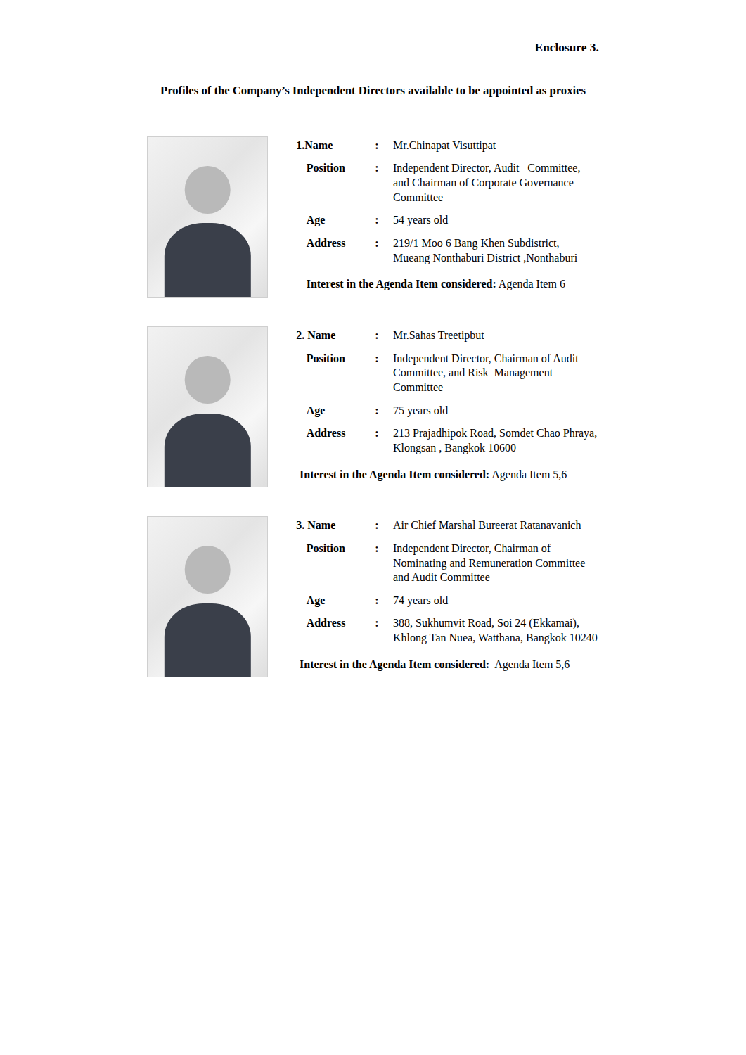Enclosure 3.
Profiles of the Company’s Independent Directors available to be appointed as proxies
| 1.Name | : | Mr.Chinapat Visuttipat |
| Position | : | Independent Director, Audit Committee, and Chairman of Corporate Governance Committee |
| Age | : | 54 years old |
| Address | : | 219/1 Moo 6 Bang Khen Subdistrict, Mueang Nonthaburi District ,Nonthaburi |
Interest in the Agenda Item considered: Agenda Item 6
| 2. Name | : | Mr.Sahas Treetipbut |
| Position | : | Independent Director, Chairman of Audit Committee, and Risk Management Committee |
| Age | : | 75 years old |
| Address | : | 213 Prajadhipok Road, Somdet Chao Phraya, Klongsan , Bangkok 10600 |
Interest in the Agenda Item considered: Agenda Item 5,6
| 3. Name | : | Air Chief Marshal Bureerat Ratanavanich |
| Position | : | Independent Director, Chairman of Nominating and Remuneration Committee and Audit Committee |
| Age | : | 74 years old |
| Address | : | 388, Sukhumvit Road, Soi 24 (Ekkamai), Khlong Tan Nuea, Watthana, Bangkok 10240 |
Interest in the Agenda Item considered: Agenda Item 5,6